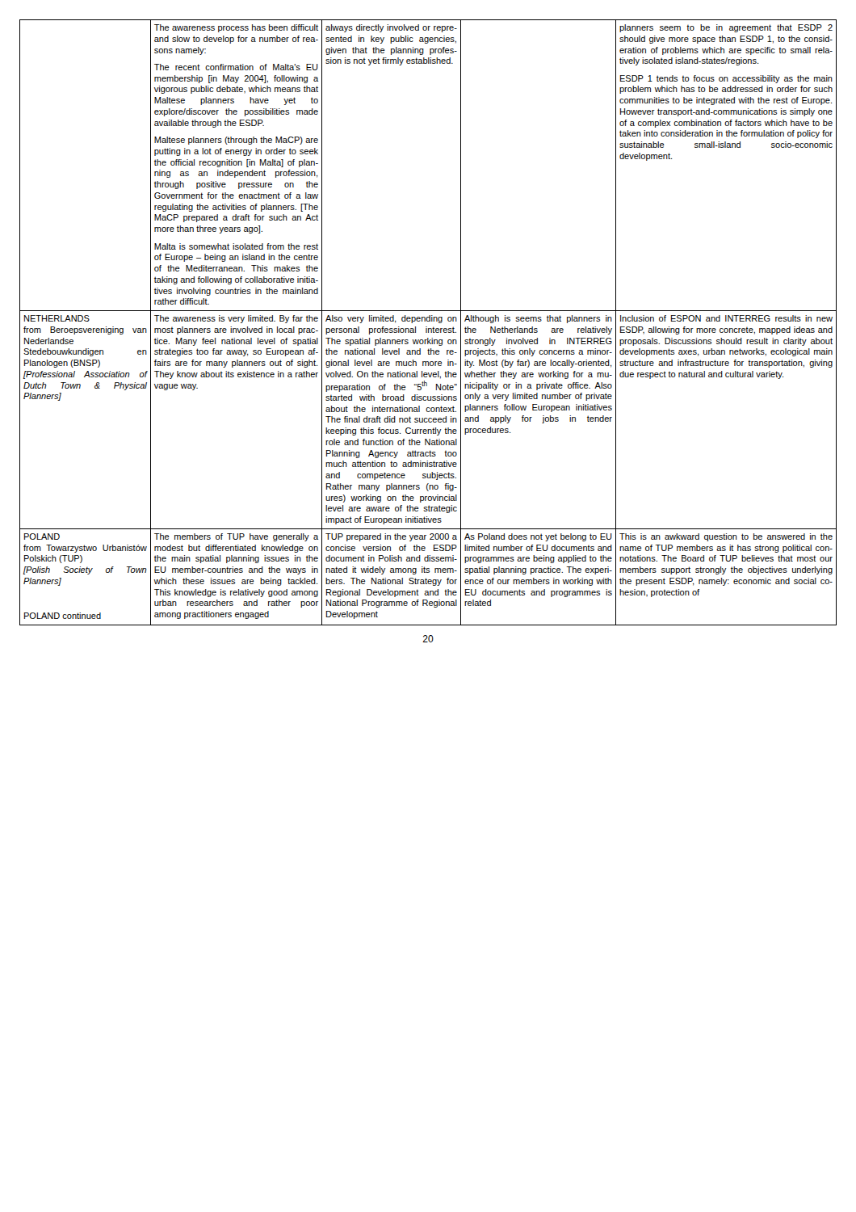| | The awareness process has been difficult and slow to develop for a number of reasons namely: The recent confirmation of Malta's EU membership [in May 2004], following a vigorous public debate, which means that Maltese planners have yet to explore/discover the possibilities made available through the ESDP. Maltese planners (through the MaCP) are putting in a lot of energy in order to seek the official recognition [in Malta] of planning as an independent profession, through positive pressure on the Government for the enactment of a law regulating the activities of planners. [The MaCP prepared a draft for such an Act more than three years ago]. Malta is somewhat isolated from the rest of Europe – being an island in the centre of the Mediterranean. This makes the taking and following of collaborative initiatives involving countries in the mainland rather difficult. | always directly involved or represented in key public agencies, given that the planning profession is not yet firmly established. | | planners seem to be in agreement that ESDP 2 should give more space than ESDP 1, to the consideration of problems which are specific to small relatively isolated island-states/regions. ESDP 1 tends to focus on accessibility as the main problem which has to be addressed in order for such communities to be integrated with the rest of Europe. However transport-and-communications is simply one of a complex combination of factors which have to be taken into consideration in the formulation of policy for sustainable small-island socio-economic development. |
| NETHERLANDS from Beroepsvereniging van Nederlandse Stedebouwkundigen en Planologen (BNSP) [Professional Association of Dutch Town & Physical Planners] | The awareness is very limited. By far the most planners are involved in local practice. Many feel national level of spatial strategies too far away, so European affairs are for many planners out of sight. They know about its existence in a rather vague way. | Also very limited, depending on personal professional interest. The spatial planners working on the national level and the regional level are much more involved. On the national level, the preparation of the “5 th Note” started with broad discussions about the international context. The final draft did not succeed in keeping this focus. Currently the role and function of the National Planning Agency attracts too much attention to administrative and competence subjects. Rather many planners (no figures) working on the provincial level are aware of the strategic impact of European initiatives | Although is seems that planners in the Netherlands are relatively strongly involved in INTERREG projects, this only concerns a minority. Most (by far) are locally-oriented, whether they are working for a municipality or in a private office. Also only a very limited number of private planners follow European initiatives and apply for jobs in tender procedures. | Inclusion of ESPON and INTERREG results in new ESDP, allowing for more concrete, mapped ideas and proposals. Discussions should result in clarity about developments axes, urban networks, ecological main structure and infrastructure for transportation, giving due respect to natural and cultural variety. |
| POLAND from Towarzystwo Urbanistów Polskich (TUP) [Polish Society of Town Planners] POLAND continued | The members of TUP have generally a modest but differentiated knowledge on the main spatial planning issues in the EU member-countries and the ways in which these issues are being tackled. This knowledge is relatively good among urban researchers and rather poor among practitioners engaged | TUP prepared in the year 2000 a concise version of the ESDP document in Polish and disseminated it widely among its members. The National Strategy for Regional Development and the National Programme of Regional Development | As Poland does not yet belong to EU limited number of EU documents and programmes are being applied to the spatial planning practice. The experience of our members in working with EU documents and programmes is related | This is an awkward question to be answered in the name of TUP members as it has strong political connotations. The Board of TUP believes that most our members support strongly the objectives underlying the present ESDP, namely: economic and social cohesion, protection of |
20